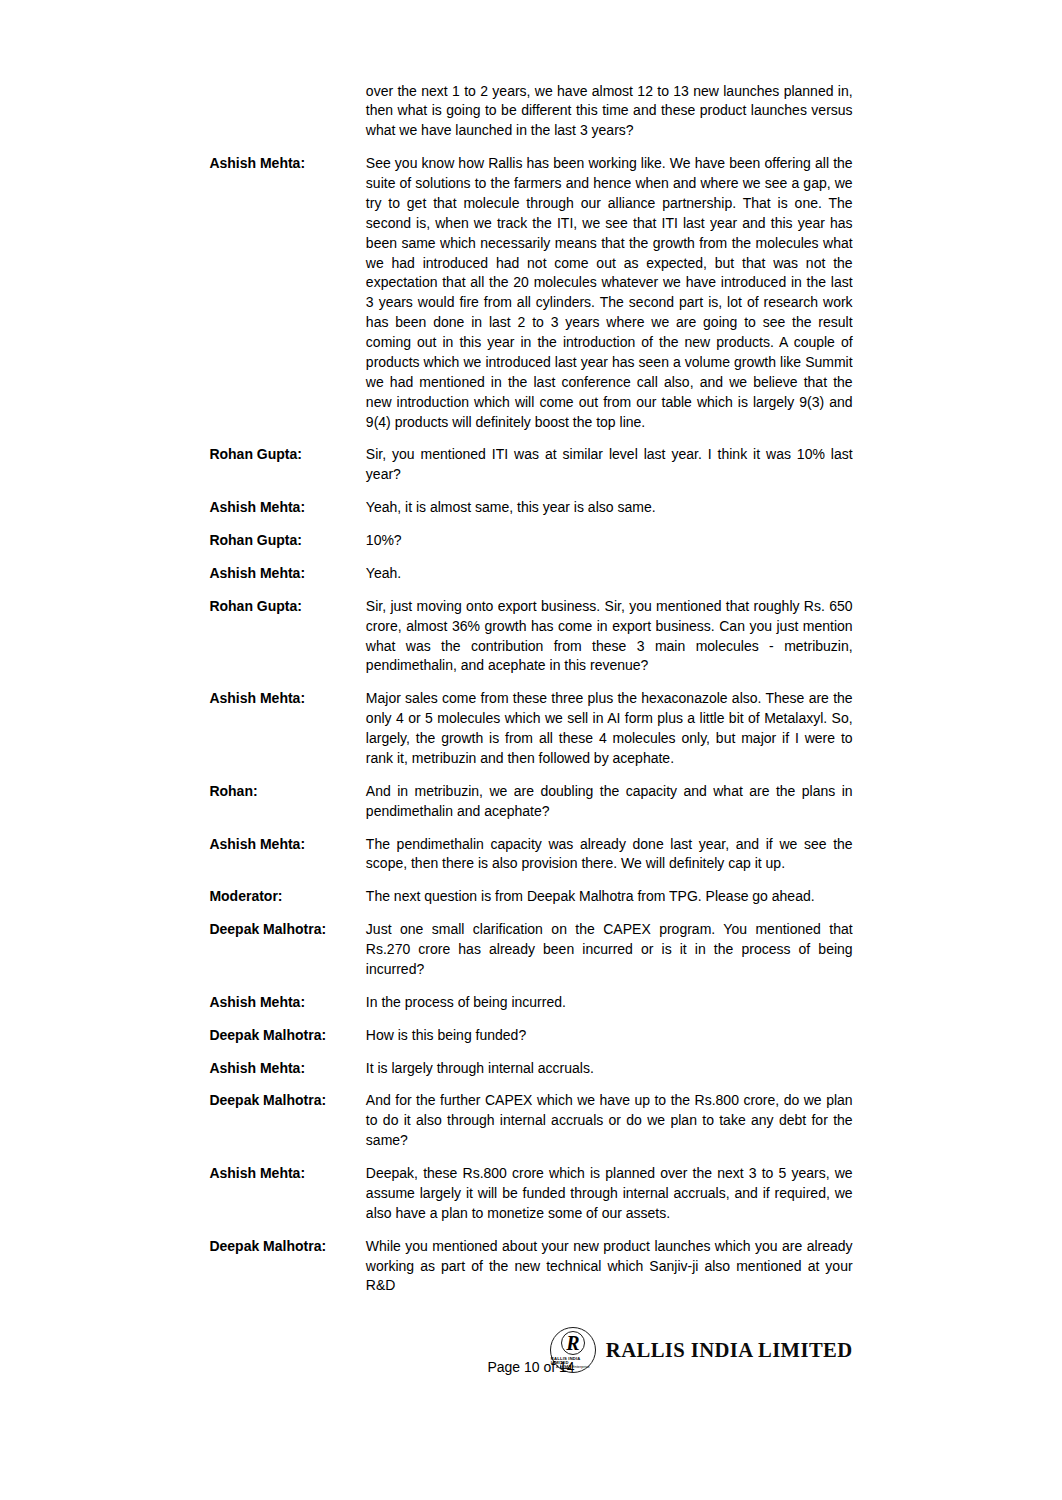over the next 1 to 2 years, we have almost 12 to 13 new launches planned in, then what is going to be different this time and these product launches versus what we have launched in the last 3 years?
Ashish Mehta:
See you know how Rallis has been working like. We have been offering all the suite of solutions to the farmers and hence when and where we see a gap, we try to get that molecule through our alliance partnership. That is one. The second is, when we track the ITI, we see that ITI last year and this year has been same which necessarily means that the growth from the molecules what we had introduced had not come out as expected, but that was not the expectation that all the 20 molecules whatever we have introduced in the last 3 years would fire from all cylinders. The second part is, lot of research work has been done in last 2 to 3 years where we are going to see the result coming out in this year in the introduction of the new products. A couple of products which we introduced last year has seen a volume growth like Summit we had mentioned in the last conference call also, and we believe that the new introduction which will come out from our table which is largely 9(3) and 9(4) products will definitely boost the top line.
Rohan Gupta:
Sir, you mentioned ITI was at similar level last year. I think it was 10% last year?
Ashish Mehta:
Yeah, it is almost same, this year is also same.
Rohan Gupta:
10%?
Ashish Mehta:
Yeah.
Rohan Gupta:
Sir, just moving onto export business. Sir, you mentioned that roughly Rs. 650 crore, almost 36% growth has come in export business. Can you just mention what was the contribution from these 3 main molecules - metribuzin, pendimethalin, and acephate in this revenue?
Ashish Mehta:
Major sales come from these three plus the hexaconazole also. These are the only 4 or 5 molecules which we sell in AI form plus a little bit of Metalaxyl. So, largely, the growth is from all these 4 molecules only, but major if I were to rank it, metribuzin and then followed by acephate.
Rohan:
And in metribuzin, we are doubling the capacity and what are the plans in pendimethalin and acephate?
Ashish Mehta:
The pendimethalin capacity was already done last year, and if we see the scope, then there is also provision there. We will definitely cap it up.
Moderator:
The next question is from Deepak Malhotra from TPG. Please go ahead.
Deepak Malhotra:
Just one small clarification on the CAPEX program. You mentioned that Rs.270 crore has already been incurred or is it in the process of being incurred?
Ashish Mehta:
In the process of being incurred.
Deepak Malhotra:
How is this being funded?
Ashish Mehta:
It is largely through internal accruals.
Deepak Malhotra:
And for the further CAPEX which we have up to the Rs.800 crore, do we plan to do it also through internal accruals or do we plan to take any debt for the same?
Ashish Mehta:
Deepak, these Rs.800 crore which is planned over the next 3 to 5 years, we assume largely it will be funded through internal accruals, and if required, we also have a plan to monetize some of our assets.
Deepak Malhotra:
While you mentioned about your new product launches which you are already working as part of the new technical which Sanjiv-ji also mentioned at your R&D
Page 10 of 14
R RALLIS INDIA LIMITED A TATA Enterprise
RALLIS INDIA LIMITED